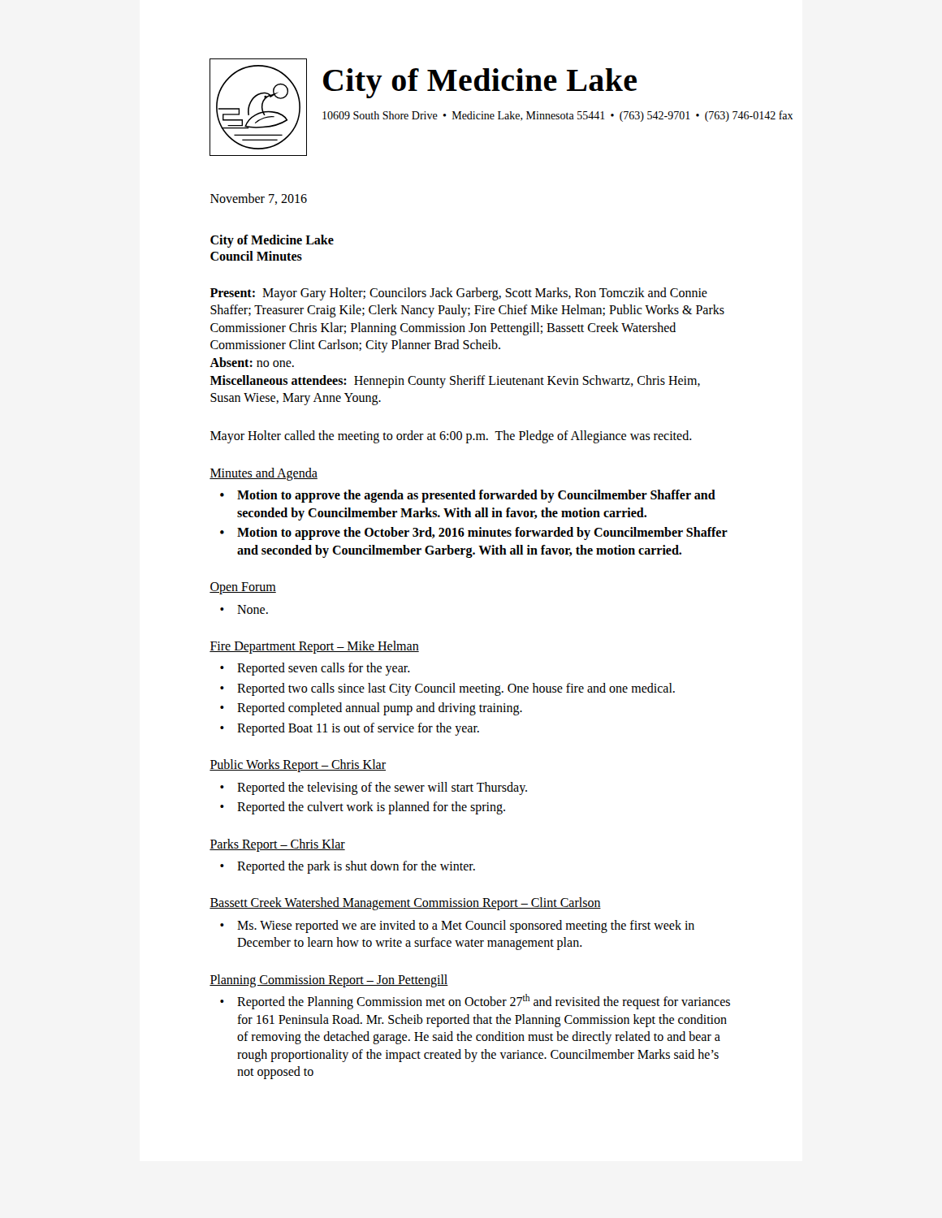City of Medicine Lake
10609 South Shore Drive•Medicine Lake, Minnesota 55441•(763) 542-9701•(763) 746-0142 fax
November 7, 2016
City of Medicine Lake Council Minutes
Present: Mayor Gary Holter; Councilors Jack Garberg, Scott Marks, Ron Tomczik and Connie Shaffer; Treasurer Craig Kile; Clerk Nancy Pauly; Fire Chief Mike Helman; Public Works & Parks Commissioner Chris Klar; Planning Commission Jon Pettengill; Bassett Creek Watershed Commissioner Clint Carlson; City Planner Brad Scheib.
Absent: no one.
Miscellaneous attendees: Hennepin County Sheriff Lieutenant Kevin Schwartz, Chris Heim, Susan Wiese, Mary Anne Young.
Mayor Holter called the meeting to order at 6:00 p.m. The Pledge of Allegiance was recited.
Minutes and Agenda
Motion to approve the agenda as presented forwarded by Councilmember Shaffer and seconded by Councilmember Marks. With all in favor, the motion carried.
Motion to approve the October 3rd, 2016 minutes forwarded by Councilmember Shaffer and seconded by Councilmember Garberg. With all in favor, the motion carried.
Open Forum
None.
Fire Department Report – Mike Helman
Reported seven calls for the year.
Reported two calls since last City Council meeting. One house fire and one medical.
Reported completed annual pump and driving training.
Reported Boat 11 is out of service for the year.
Public Works Report – Chris Klar
Reported the televising of the sewer will start Thursday.
Reported the culvert work is planned for the spring.
Parks Report – Chris Klar
Reported the park is shut down for the winter.
Bassett Creek Watershed Management Commission Report – Clint Carlson
Ms. Wiese reported we are invited to a Met Council sponsored meeting the first week in December to learn how to write a surface water management plan.
Planning Commission Report – Jon Pettengill
Reported the Planning Commission met on October 27th and revisited the request for variances for 161 Peninsula Road. Mr. Scheib reported that the Planning Commission kept the condition of removing the detached garage. He said the condition must be directly related to and bear a rough proportionality of the impact created by the variance. Councilmember Marks said he’s not opposed to